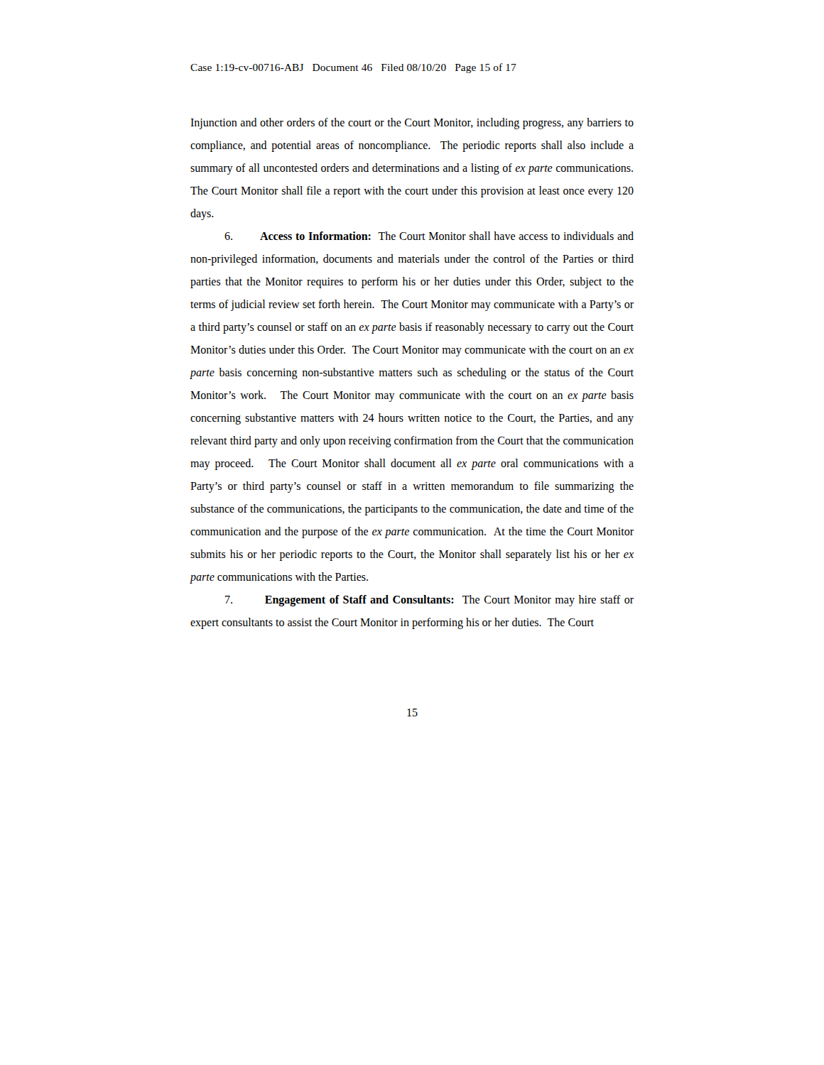Case 1:19-cv-00716-ABJ Document 46 Filed 08/10/20 Page 15 of 17
Injunction and other orders of the court or the Court Monitor, including progress, any barriers to compliance, and potential areas of noncompliance. The periodic reports shall also include a summary of all uncontested orders and determinations and a listing of ex parte communications. The Court Monitor shall file a report with the court under this provision at least once every 120 days.
6. Access to Information: The Court Monitor shall have access to individuals and non-privileged information, documents and materials under the control of the Parties or third parties that the Monitor requires to perform his or her duties under this Order, subject to the terms of judicial review set forth herein. The Court Monitor may communicate with a Party’s or a third party’s counsel or staff on an ex parte basis if reasonably necessary to carry out the Court Monitor’s duties under this Order. The Court Monitor may communicate with the court on an ex parte basis concerning non-substantive matters such as scheduling or the status of the Court Monitor’s work. The Court Monitor may communicate with the court on an ex parte basis concerning substantive matters with 24 hours written notice to the Court, the Parties, and any relevant third party and only upon receiving confirmation from the Court that the communication may proceed. The Court Monitor shall document all ex parte oral communications with a Party’s or third party’s counsel or staff in a written memorandum to file summarizing the substance of the communications, the participants to the communication, the date and time of the communication and the purpose of the ex parte communication. At the time the Court Monitor submits his or her periodic reports to the Court, the Monitor shall separately list his or her ex parte communications with the Parties.
7. Engagement of Staff and Consultants: The Court Monitor may hire staff or expert consultants to assist the Court Monitor in performing his or her duties. The Court
15